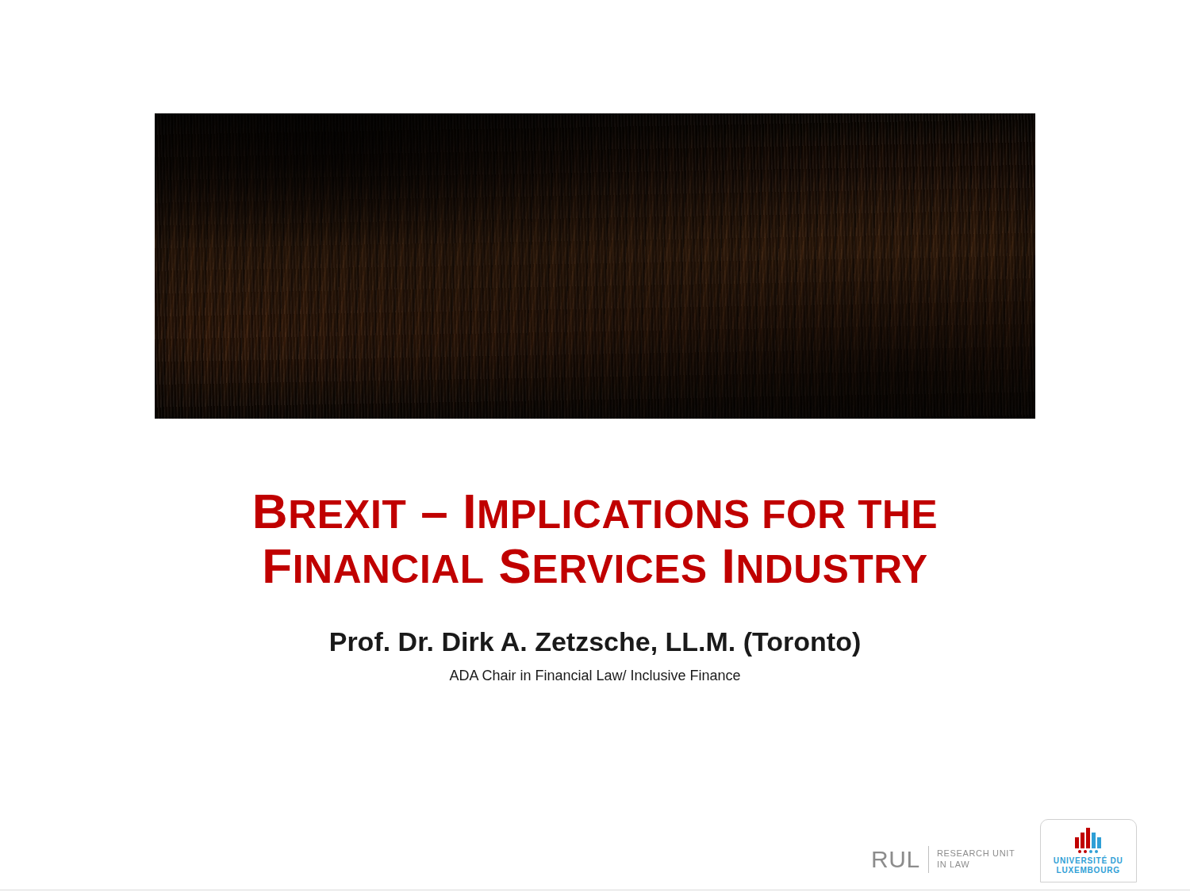BREXIT – IMPLICATIONS FOR THE
FINANCIAL SERVICES INDUSTRY
Prof. Dr. Dirk A. Zetzsche, LL.M. (Toronto)
ADA Chair in Financial Law/ Inclusive Finance
RUL
Research Unit
in Law
Université du
Luxembourg